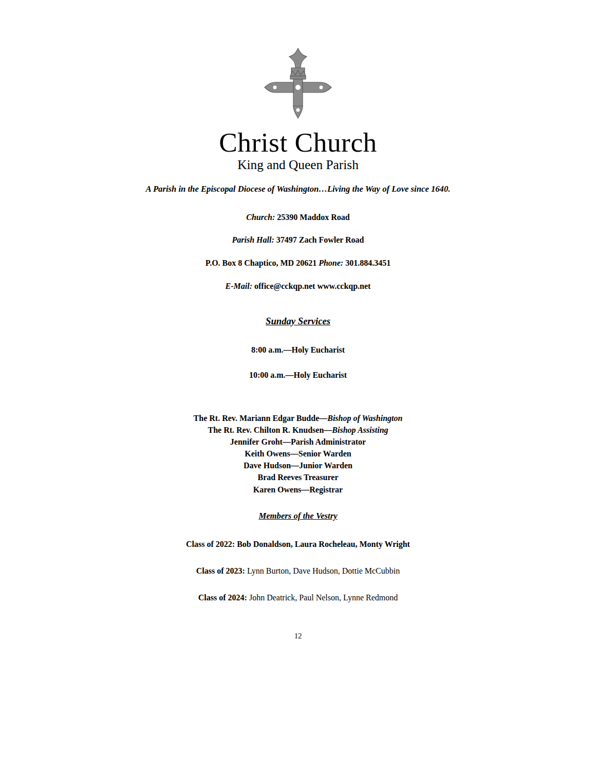Christ Church
King and Queen Parish
A Parish in the Episcopal Diocese of Washington…Living the Way of Love since 1640.
Church: 25390 Maddox Road
Parish Hall: 37497 Zach Fowler Road
P.O. Box 8 Chaptico, MD 20621 Phone: 301.884.3451
E-Mail: office@cckqp.net www.cckqp.net
Sunday Services
8:00 a.m.—Holy Eucharist
10:00 a.m.—Holy Eucharist
The Rt. Rev. Mariann Edgar Budde—Bishop of Washington
The Rt. Rev. Chilton R. Knudsen—Bishop Assisting
Jennifer Groht—Parish Administrator
Keith Owens—Senior Warden
Dave Hudson—Junior Warden
Brad Reeves Treasurer
Karen Owens—Registrar
Members of the Vestry
Class of 2022: Bob Donaldson, Laura Rocheleau, Monty Wright
Class of 2023: Lynn Burton, Dave Hudson, Dottie McCubbin
Class of 2024: John Deatrick, Paul Nelson, Lynne Redmond
12